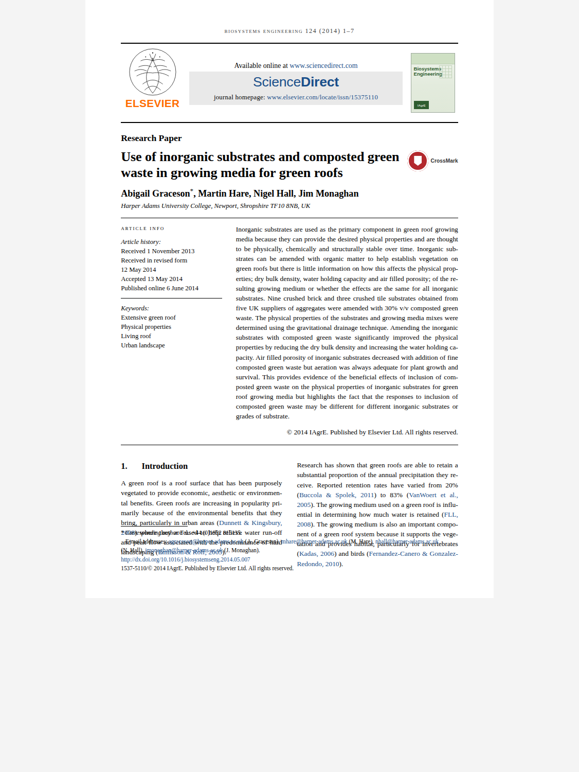biosystems engineering 124 (2014) 1–7
ELSEVIER
Available online at www.sciencedirect.com
Science Direct
journal homepage: www.elsevier.com/locate/issn/15375110
Biosystems
Engineering
IAgrE
Research Paper
Use of inorganic substrates and composted green waste in growing media for green roofs
CrossMark
Abigail Graceson*, Martin Hare, Nigel Hall, Jim Monaghan
Harper Adams University College, Newport, Shropshire TF10 8NB, UK
article info
Article history:
Received 1 November 2013
Received in revised form
12 May 2014
Accepted 13 May 2014
Published online 6 June 2014
Keywords:
Extensive green roof
Physical properties
Living roof
Urban landscape
Inorganic substrates are used as the primary component in green roof growing media because they can provide the desired physical properties and are thought to be physically, chemically and structurally stable over time. Inorganic substrates can be amended with organic matter to help establish vegetation on green roofs but there is little information on how this affects the physical properties; dry bulk density, water holding capacity and air filled porosity; of the resulting growing medium or whether the effects are the same for all inorganic substrates. Nine crushed brick and three crushed tile substrates obtained from five UK suppliers of aggregates were amended with 30% v/v composted green waste. The physical properties of the substrates and growing media mixes were determined using the gravitational drainage technique. Amending the inorganic substrates with composted green waste significantly improved the physical properties by reducing the dry bulk density and increasing the water holding capacity. Air filled porosity of inorganic substrates decreased with addition of fine composted green waste but aeration was always adequate for plant growth and survival. This provides evidence of the beneficial effects of inclusion of composted green waste on the physical properties of inorganic substrates for green roof growing media but highlights the fact that the responses to inclusion of composted green waste may be different for different inorganic substrates or grades of substrate.
© 2014 IAgrE. Published by Elsevier Ltd. All rights reserved.
1. Introduction
A green roof is a roof surface that has been purposely vegetated to provide economic, aesthetic or environmental benefits. Green roofs are increasing in popularity primarily because of the environmental benefits that they bring, particularly in urban areas (Dunnett & Kingsbury, 2008) where they are used to help relieve water run-off and peak flow associated with the predominance of hard landscaping (Emilsson & Rolf, 2005).
Research has shown that green roofs are able to retain a substantial proportion of the annual precipitation they receive. Reported retention rates have varied from 20% (Buccola & Spolek, 2011) to 83% (VanWoert et al., 2005). The growing medium used on a green roof is influential in determining how much water is retained (FLL, 2008). The growing medium is also an important component of a green roof system because it supports the vegetation and provides habitat, particularly for invertebrates (Kadas, 2006) and birds (Fernandez-Canero & Gonzalez-Redondo, 2010).
* Corresponding author. Tel.: +44 (0)1952 815135.
E-mail addresses: agraceson@harper-adams.ac.uk (A. Graceson), mhare@harper-adams.ac.uk (M. Hare), nhall@harper-adams.ac.uk
(N. Hall), jmonaghan@harper-adams.ac.uk (J. Monaghan).
http://dx.doi.org/10.1016/j.biosystemseng.2014.05.007
1537-5110/© 2014 IAgrE. Published by Elsevier Ltd. All rights reserved.